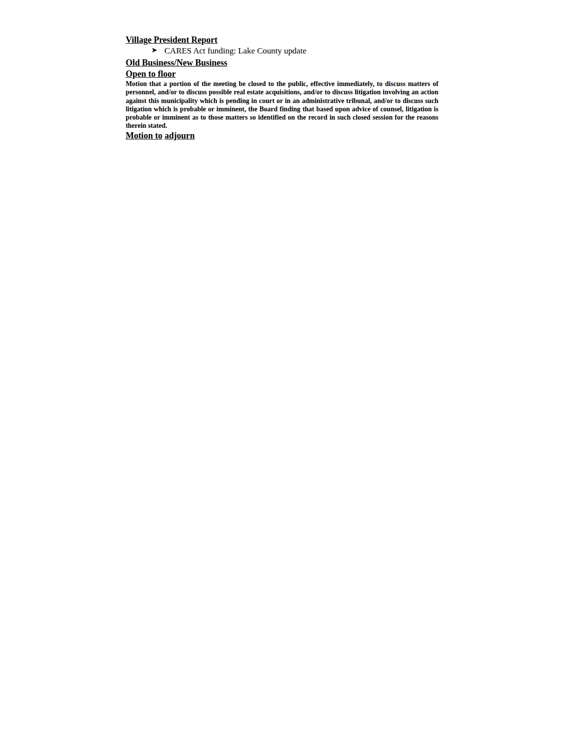Village President Report
CARES Act funding: Lake County update
Old Business/New Business
Open to floor
Motion that a portion of the meeting be closed to the public, effective immediately, to discuss matters of personnel, and/or to discuss possible real estate acquisitions, and/or to discuss litigation involving an action against this municipality which is pending in court or in an administrative tribunal, and/or to discuss such litigation which is probable or imminent, the Board finding that based upon advice of counsel, litigation is probable or imminent as to those matters so identified on the record in such closed session for the reasons therein stated.
Motion to adjourn